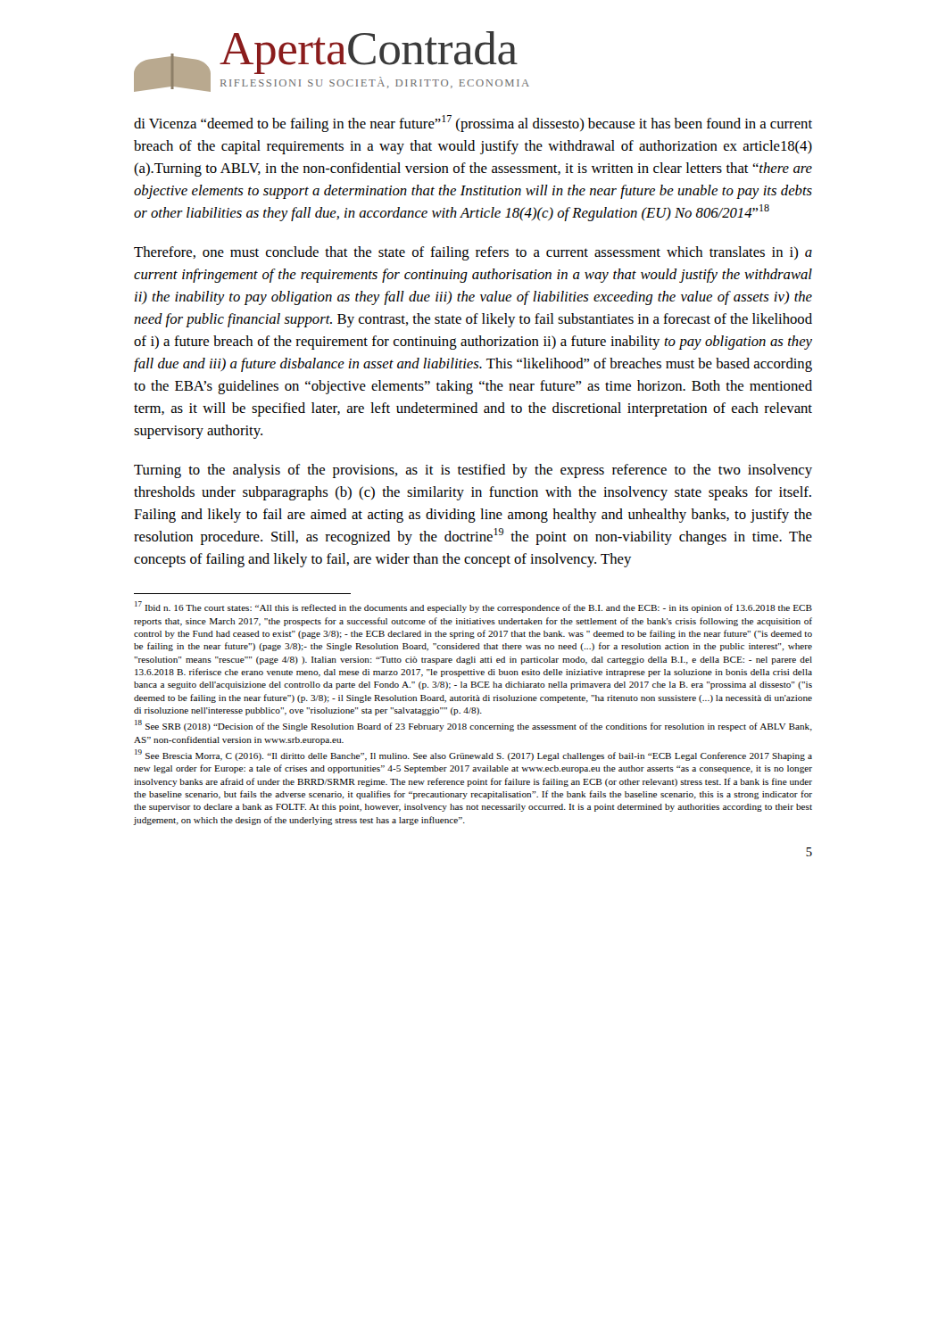Aperta Contrada
Riflessioni su società, diritto, economia
di Vicenza “deemed to be failing in the near future”17 (prossima al dissesto) because it has been found in a current breach of the capital requirements in a way that would justify the withdrawal of authorization ex article18(4)(a).Turning to ABLV, in the non-confidential version of the assessment, it is written in clear letters that “there are objective elements to support a determination that the Institution will in the near future be unable to pay its debts or other liabilities as they fall due, in accordance with Article 18(4)(c) of Regulation (EU) No 806/2014”18
Therefore, one must conclude that the state of failing refers to a current assessment which translates in i) a current infringement of the requirements for continuing authorisation in a way that would justify the withdrawal ii) the inability to pay obligation as they fall due iii) the value of liabilities exceeding the value of assets iv) the need for public financial support. By contrast, the state of likely to fail substantiates in a forecast of the likelihood of i) a future breach of the requirement for continuing authorization ii) a future inability to pay obligation as they fall due and iii) a future disbalance in asset and liabilities. This “likelihood” of breaches must be based according to the EBA’s guidelines on “objective elements” taking “the near future” as time horizon. Both the mentioned term, as it will be specified later, are left undetermined and to the discretional interpretation of each relevant supervisory authority.
Turning to the analysis of the provisions, as it is testified by the express reference to the two insolvency thresholds under subparagraphs (b) (c) the similarity in function with the insolvency state speaks for itself. Failing and likely to fail are aimed at acting as dividing line among healthy and unhealthy banks, to justify the resolution procedure. Still, as recognized by the doctrine19 the point on non-viability changes in time. The concepts of failing and likely to fail, are wider than the concept of insolvency. They
17 Ibid n. 16 The court states: “All this is reflected in the documents and especially by the correspondence of the B.I. and the ECB: - in its opinion of 13.6.2018 the ECB reports that, since March 2017, "the prospects for a successful outcome of the initiatives undertaken for the settlement of the bank's crisis following the acquisition of control by the Fund had ceased to exist" (page 3/8); - the ECB declared in the spring of 2017 that the bank. was " deemed to be failing in the near future" ("is deemed to be failing in the near future") (page 3/8);- the Single Resolution Board, "considered that there was no need (...) for a resolution action in the public interest", where "resolution" means "rescue"" (page 4/8) ). Italian version: “Tutto ciò traspare dagli atti ed in particolar modo, dal carteggio della B.I., e della BCE: - nel parere del 13.6.2018 B. riferisce che erano venute meno, dal mese di marzo 2017, "le prospettive di buon esito delle iniziative intraprese per la soluzione in bonis della crisi della banca a seguito dell'acquisizione del controllo da parte del Fondo A." (p. 3/8); - la BCE ha dichiarato nella primavera del 2017 che la B. era "prossima al dissesto" ("is deemed to be failing in the near future") (p. 3/8); - il Single Resolution Board, autorità di risoluzione competente, "ha ritenuto non sussistere (...) la necessità di un'azione di risoluzione nell'interesse pubblico", ove "risoluzione" sta per "salvataggio"" (p. 4/8).
18 See SRB (2018) “Decision of the Single Resolution Board of 23 February 2018 concerning the assessment of the conditions for resolution in respect of ABLV Bank, AS” non-confidential version in www.srb.europa.eu.
19 See Brescia Morra, C (2016). “Il diritto delle Banche”, Il mulino. See also Grünewald S. (2017) Legal challenges of bail-in “ECB Legal Conference 2017 Shaping a new legal order for Europe: a tale of crises and opportunities” 4-5 September 2017 available at www.ecb.europa.eu the author asserts “as a consequence, it is no longer insolvency banks are afraid of under the BRRD/SRMR regime. The new reference point for failure is failing an ECB (or other relevant) stress test. If a bank is fine under the baseline scenario, but fails the adverse scenario, it qualifies for “precautionary recapitalisation”. If the bank fails the baseline scenario, this is a strong indicator for the supervisor to declare a bank as FOLTF. At this point, however, insolvency has not necessarily occurred. It is a point determined by authorities according to their best judgement, on which the design of the underlying stress test has a large influence”.
5